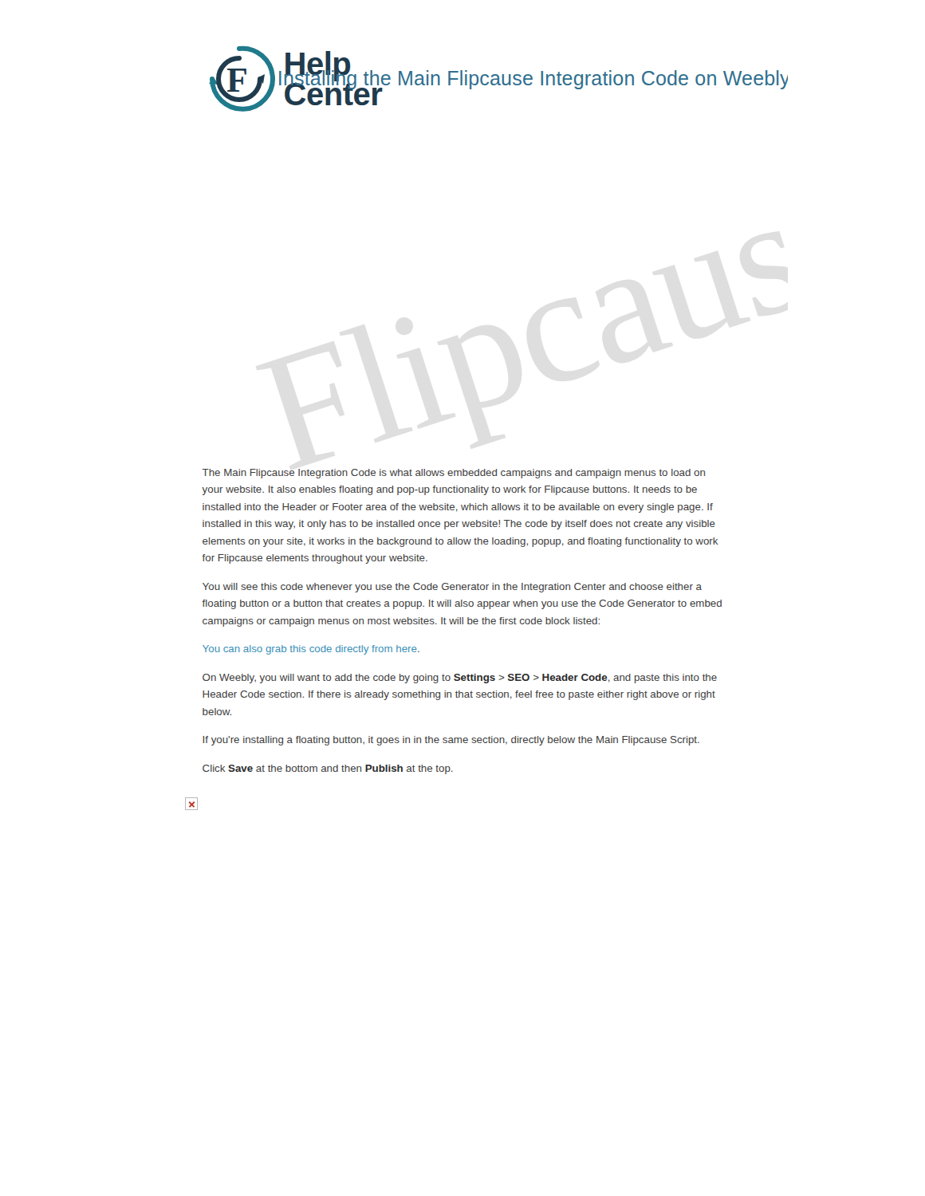Flipcause
F
HelpCenter
Installing the Main Flipcause Integration Code on Weebly
The Main Flipcause Integration Code is what allows embedded campaigns and campaign menus to load on your website. It also enables floating and pop-up functionality to work for Flipcause buttons. It needs to be installed into the Header or Footer area of the website, which allows it to be available on every single page. If installed in this way, it only has to be installed once per website! The code by itself does not create any visible elements on your site, it works in the background to allow the loading, popup, and floating functionality to work for Flipcause elements throughout your website.
You will see this code whenever you use the Code Generator in the Integration Center and choose either a floating button or a button that creates a popup. It will also appear when you use the Code Generator to embed campaigns or campaign menus on most websites. It will be the first code block listed:
You can also grab this code directly from here.
On Weebly, you will want to add the code by going to Settings > SEO > Header Code, and paste this into the Header Code section. If there is already something in that section, feel free to paste either right above or right below.
If you're installing a floating button, it goes in in the same section, directly below the Main Flipcause Script.
Click Save at the bottom and then Publish at the top.